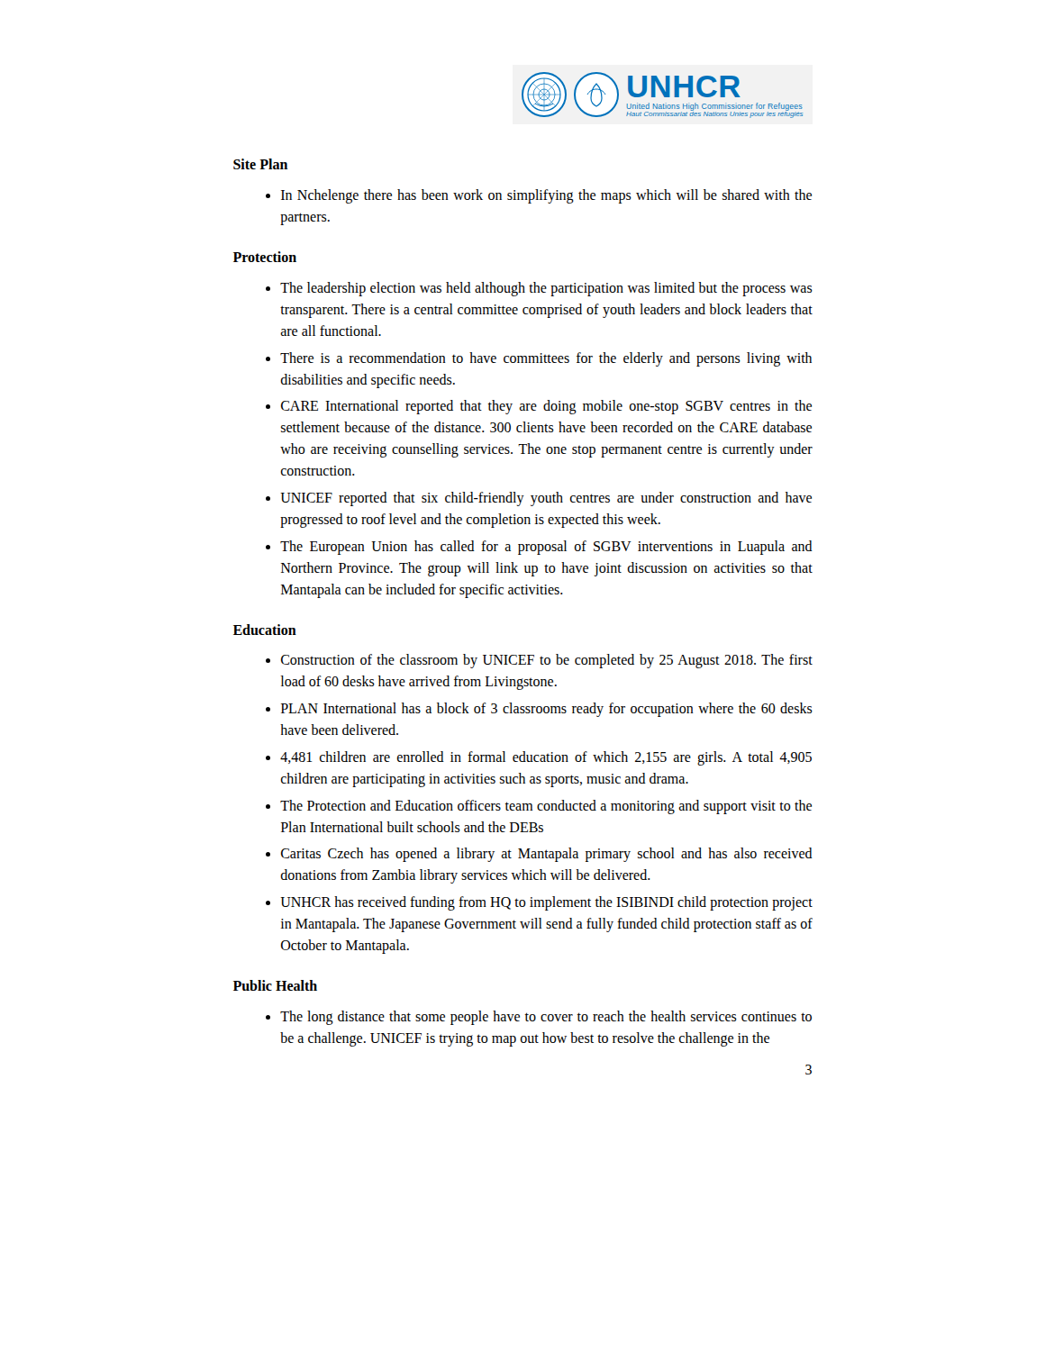UNHCR
United Nations High Commissioner for Refugees
Haut Commissariat des Nations Unies pour les réfugiés
Site Plan
In Nchelenge there has been work on simplifying the maps which will be shared with the partners.
Protection
The leadership election was held although the participation was limited but the process was transparent. There is a central committee comprised of youth leaders and block leaders that are all functional.
There is a recommendation to have committees for the elderly and persons living with disabilities and specific needs.
CARE International reported that they are doing mobile one-stop SGBV centres in the settlement because of the distance. 300 clients have been recorded on the CARE database who are receiving counselling services. The one stop permanent centre is currently under construction.
UNICEF reported that six child-friendly youth centres are under construction and have progressed to roof level and the completion is expected this week.
The European Union has called for a proposal of SGBV interventions in Luapula and Northern Province. The group will link up to have joint discussion on activities so that Mantapala can be included for specific activities.
Education
Construction of the classroom by UNICEF to be completed by 25 August 2018. The first load of 60 desks have arrived from Livingstone.
PLAN International has a block of 3 classrooms ready for occupation where the 60 desks have been delivered.
4,481 children are enrolled in formal education of which 2,155 are girls. A total 4,905 children are participating in activities such as sports, music and drama.
The Protection and Education officers team conducted a monitoring and support visit to the Plan International built schools and the DEBs
Caritas Czech has opened a library at Mantapala primary school and has also received donations from Zambia library services which will be delivered.
UNHCR has received funding from HQ to implement the ISIBINDI child protection project in Mantapala. The Japanese Government will send a fully funded child protection staff as of October to Mantapala.
Public Health
The long distance that some people have to cover to reach the health services continues to be a challenge. UNICEF is trying to map out how best to resolve the challenge in the
3